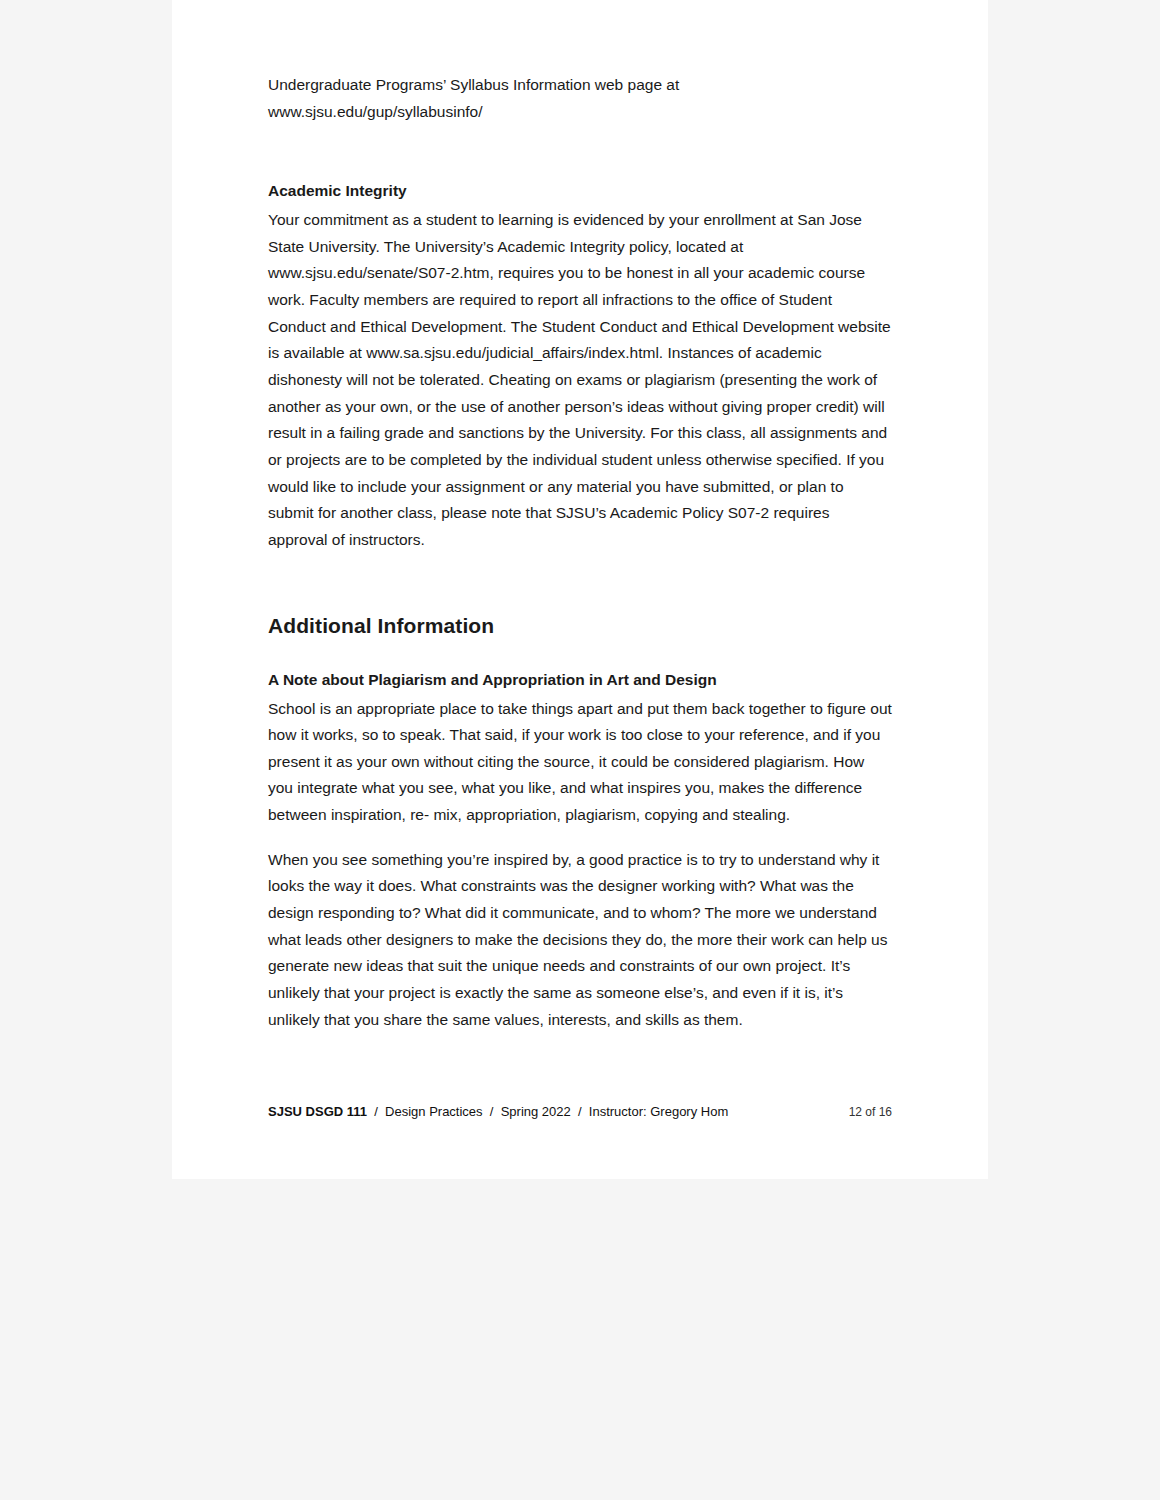Undergraduate Programs’ Syllabus Information web page at www.sjsu.edu/gup/syllabusinfo/
Academic Integrity
Your commitment as a student to learning is evidenced by your enrollment at San Jose State University. The University’s Academic Integrity policy, located at www.sjsu.edu/senate/S07-2.htm, requires you to be honest in all your academic course work. Faculty members are required to report all infractions to the office of Student Conduct and Ethical Development. The Student Conduct and Ethical Development website is available at www.sa.sjsu.edu/judicial_affairs/index.html. Instances of academic dishonesty will not be tolerated. Cheating on exams or plagiarism (presenting the work of another as your own, or the use of another person’s ideas without giving proper credit) will result in a failing grade and sanctions by the University. For this class, all assignments and or projects are to be completed by the individual student unless otherwise specified. If you would like to include your assignment or any material you have submitted, or plan to submit for another class, please note that SJSU’s Academic Policy S07-2 requires approval of instructors.
Additional Information
A Note about Plagiarism and Appropriation in Art and Design
School is an appropriate place to take things apart and put them back together to figure out how it works, so to speak. That said, if your work is too close to your reference, and if you present it as your own without citing the source, it could be considered plagiarism. How you integrate what you see, what you like, and what inspires you, makes the difference between inspiration, re- mix, appropriation, plagiarism, copying and stealing.
When you see something you’re inspired by, a good practice is to try to understand why it looks the way it does. What constraints was the designer working with? What was the design responding to? What did it communicate, and to whom? The more we understand what leads other designers to make the decisions they do, the more their work can help us generate new ideas that suit the unique needs and constraints of our own project. It’s unlikely that your project is exactly the same as someone else’s, and even if it is, it’s unlikely that you share the same values, interests, and skills as them.
SJSU DSGD 111 / Design Practices / Spring 2022 / Instructor: Gregory Hom
12 of 16